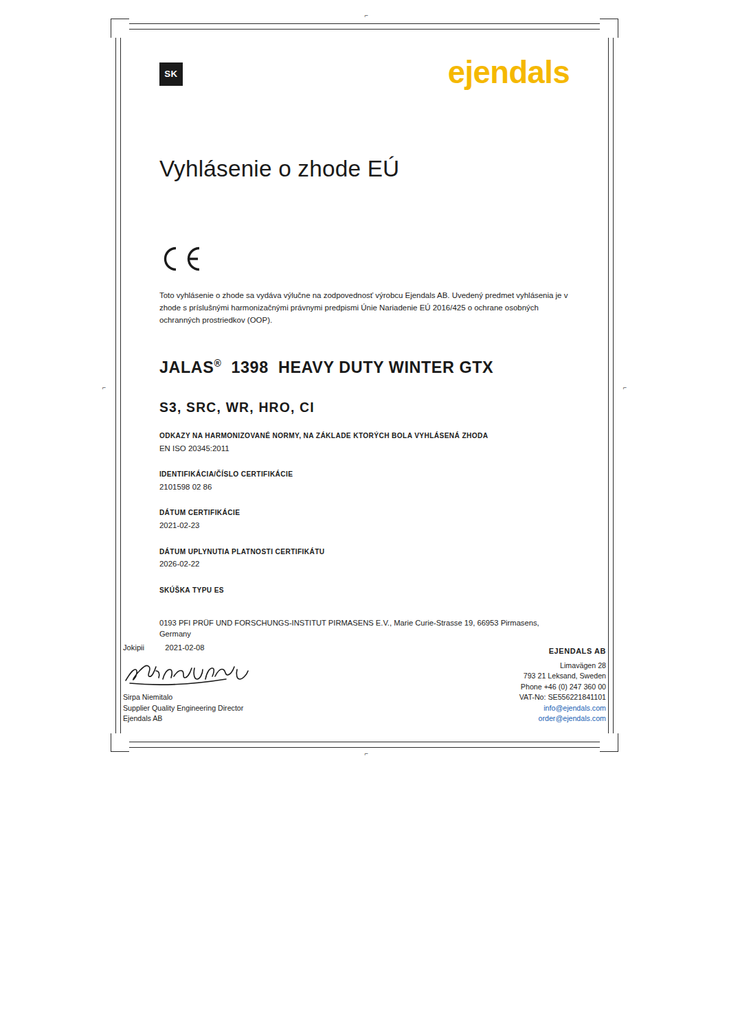⌐ ⌐ ⌐ ⌐
SK
ejendals
Vyhlásenie o zhode EÚ
Toto vyhlásenie o zhode sa vydáva výlučne na zodpovednosť výrobcu Ejendals AB. Uvedený predmet vyhlásenia je v zhode s príslušnými harmonizačnými právnymi predpismi Únie Nariadenie EÚ 2016/425 o ochrane osobných ochranných prostriedkov (OOP).
JALAS® 1398 Heavy Duty Winter GTX
S3, SRC, WR, HRO, CI
Odkazy na harmonizované normy, na základe ktorých bola vyhlásená zhoda
EN ISO 20345:2011
Identifikácia/číslo certifikácie
2101598 02 86
Dátum certifikácie
2021-02-23
Dátum uplynutia platnosti certifikátu
2026-02-22
Skúška typu ES
0193 PFI PRÜF UND FORSCHUNGS-INSTITUT PIRMASENS E.V., Marie Curie-Strasse 19, 66953 Pirmasens, Germany
Jokipii 2021-02-08
Sirpa Niemitalo
Supplier Quality Engineering Director
Ejendals AB
ejendals ab
Limavägen 28
793 21 Leksand, Sweden
Phone +46 (0) 247 360 00
VAT-No: SE556221841101
info@ejendals.com
order@ejendals.com